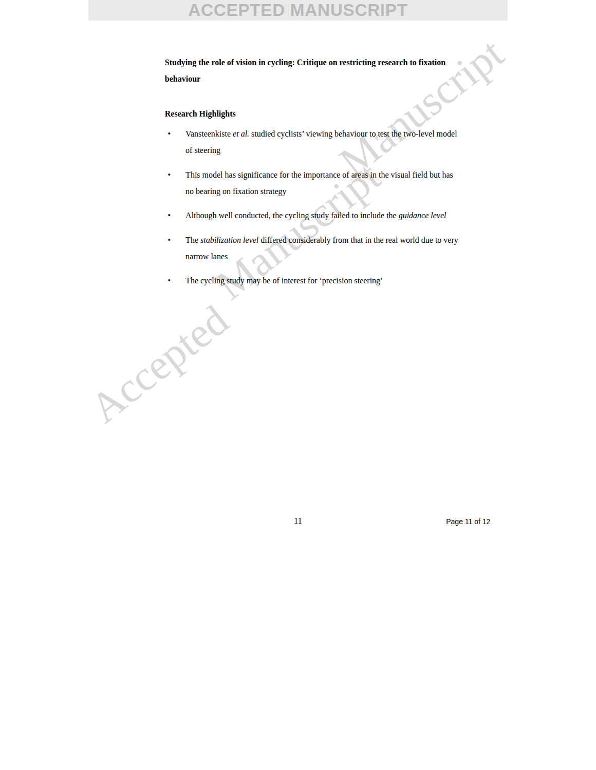ACCEPTED MANUSCRIPT
Accepted Manuscript Manuscript
Studying the role of vision in cycling: Critique on restricting research to fixation behaviour
Research Highlights
Vansteenkiste et al. studied cyclists’ viewing behaviour to test the two-level model of steering
This model has significance for the importance of areas in the visual field but has no bearing on fixation strategy
Although well conducted, the cycling study failed to include the guidance level
The stabilization level differed considerably from that in the real world due to very narrow lanes
The cycling study may be of interest for ‘precision steering’
11
Page 11 of 12